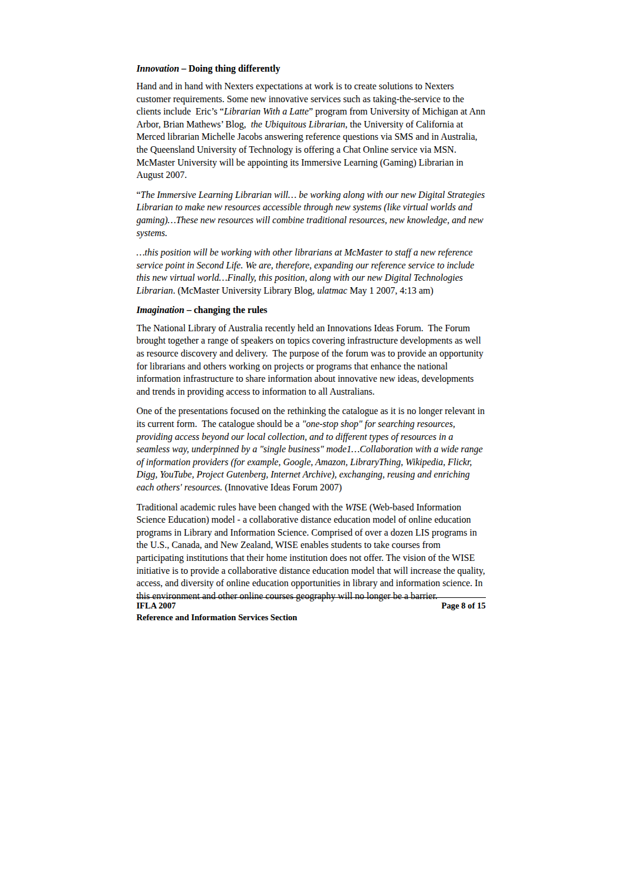Innovation – Doing thing differently
Hand and in hand with Nexters expectations at work is to create solutions to Nexters customer requirements. Some new innovative services such as taking-the-service to the clients include Eric’s “Librarian With a Latte” program from University of Michigan at Ann Arbor, Brian Mathews’ Blog, the Ubiquitous Librarian, the University of California at Merced librarian Michelle Jacobs answering reference questions via SMS and in Australia, the Queensland University of Technology is offering a Chat Online service via MSN. McMaster University will be appointing its Immersive Learning (Gaming) Librarian in August 2007.
“The Immersive Learning Librarian will… be working along with our new Digital Strategies Librarian to make new resources accessible through new systems (like virtual worlds and gaming)…These new resources will combine traditional resources, new knowledge, and new systems.
…this position will be working with other librarians at McMaster to staff a new reference service point in Second Life. We are, therefore, expanding our reference service to include this new virtual world…Finally, this position, along with our new Digital Technologies Librarian. (McMaster University Library Blog, ulatmac May 1 2007, 4:13 am)
Imagination – changing the rules
The National Library of Australia recently held an Innovations Ideas Forum. The Forum brought together a range of speakers on topics covering infrastructure developments as well as resource discovery and delivery. The purpose of the forum was to provide an opportunity for librarians and others working on projects or programs that enhance the national information infrastructure to share information about innovative new ideas, developments and trends in providing access to information to all Australians.
One of the presentations focused on the rethinking the catalogue as it is no longer relevant in its current form. The catalogue should be a "one-stop shop" for searching resources, providing access beyond our local collection, and to different types of resources in a seamless way, underpinned by a "single business" mode1…Collaboration with a wide range of information providers (for example, Google, Amazon, LibraryThing, Wikipedia, Flickr, Digg, YouTube, Project Gutenberg, Internet Archive), exchanging, reusing and enriching each others' resources. (Innovative Ideas Forum 2007)
Traditional academic rules have been changed with the WISE (Web-based Information Science Education) model - a collaborative distance education model of online education programs in Library and Information Science. Comprised of over a dozen LIS programs in the U.S., Canada, and New Zealand, WISE enables students to take courses from participating institutions that their home institution does not offer. The vision of the WISE initiative is to provide a collaborative distance education model that will increase the quality, access, and diversity of online education opportunities in library and information science. In this environment and other online courses geography will no longer be a barrier.
| IFLA 2007 | Page 8 of 15 |
| Reference and Information Services Section |